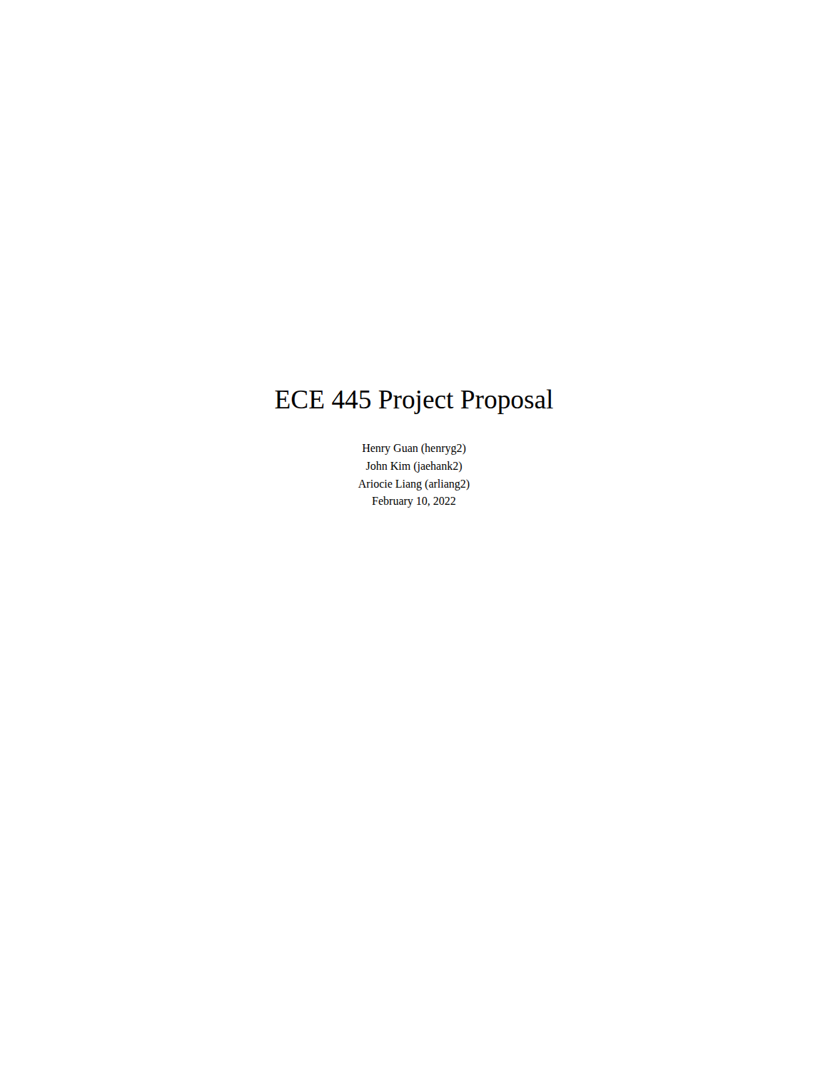ECE 445 Project Proposal
Henry Guan (henryg2)
John Kim (jaehank2)
Ariocie Liang (arliang2)
February 10, 2022